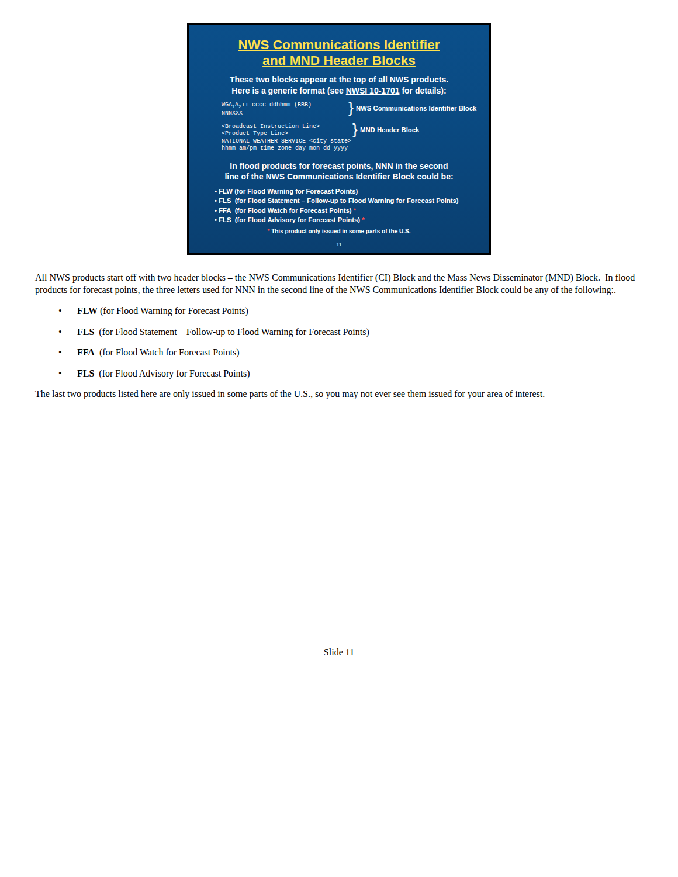NWS Communications Identifier
and MND Header Blocks
These two blocks appear at the top of all NWS products.
Here is a generic format (see NWSI 10-1701 for details):
WGA1A2ii cccc ddhhmm (BBB) NNNXXX
}
NWS Communications Identifier Block
<Broadcast Instruction Line> <Product Type Line> NATIONAL WEATHER SERVICE <city state> hhmm am/pm time_zone day mon dd yyyy
}
MND Header Block
In flood products for forecast points, NNN in the second
line of the NWS Communications Identifier Block could be:
FLW (for Flood Warning for Forecast Points)
FLS (for Flood Statement – Follow-up to Flood Warning for Forecast Points)
FFA (for Flood Watch for Forecast Points) *
FLS (for Flood Advisory for Forecast Points) *
* This product only issued in some parts of the U.S.
11
All NWS products start off with two header blocks – the NWS Communications Identifier (CI) Block and the Mass News Disseminator (MND) Block. In flood products for forecast points, the three letters used for NNN in the second line of the NWS Communications Identifier Block could be any of the following:.
FLW (for Flood Warning for Forecast Points)
FLS (for Flood Statement – Follow-up to Flood Warning for Forecast Points)
FFA (for Flood Watch for Forecast Points)
FLS (for Flood Advisory for Forecast Points)
The last two products listed here are only issued in some parts of the U.S., so you may not ever see them issued for your area of interest.
Slide 11